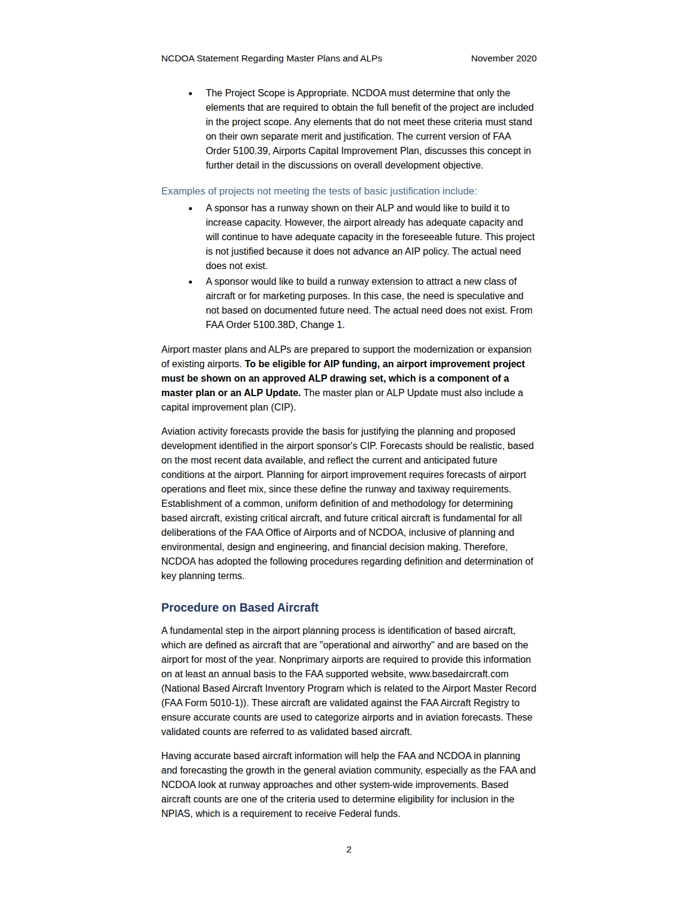NCDOA Statement Regarding Master Plans and ALPs
November 2020
The Project Scope is Appropriate. NCDOA must determine that only the elements that are required to obtain the full benefit of the project are included in the project scope. Any elements that do not meet these criteria must stand on their own separate merit and justification. The current version of FAA Order 5100.39, Airports Capital Improvement Plan, discusses this concept in further detail in the discussions on overall development objective.
Examples of projects not meeting the tests of basic justification include:
A sponsor has a runway shown on their ALP and would like to build it to increase capacity. However, the airport already has adequate capacity and will continue to have adequate capacity in the foreseeable future. This project is not justified because it does not advance an AIP policy. The actual need does not exist.
A sponsor would like to build a runway extension to attract a new class of aircraft or for marketing purposes. In this case, the need is speculative and not based on documented future need. The actual need does not exist. From FAA Order 5100.38D, Change 1.
Airport master plans and ALPs are prepared to support the modernization or expansion of existing airports. To be eligible for AIP funding, an airport improvement project must be shown on an approved ALP drawing set, which is a component of a master plan or an ALP Update. The master plan or ALP Update must also include a capital improvement plan (CIP).
Aviation activity forecasts provide the basis for justifying the planning and proposed development identified in the airport sponsor's CIP. Forecasts should be realistic, based on the most recent data available, and reflect the current and anticipated future conditions at the airport. Planning for airport improvement requires forecasts of airport operations and fleet mix, since these define the runway and taxiway requirements. Establishment of a common, uniform definition of and methodology for determining based aircraft, existing critical aircraft, and future critical aircraft is fundamental for all deliberations of the FAA Office of Airports and of NCDOA, inclusive of planning and environmental, design and engineering, and financial decision making. Therefore, NCDOA has adopted the following procedures regarding definition and determination of key planning terms.
Procedure on Based Aircraft
A fundamental step in the airport planning process is identification of based aircraft, which are defined as aircraft that are "operational and airworthy" and are based on the airport for most of the year. Nonprimary airports are required to provide this information on at least an annual basis to the FAA supported website, www.basedaircraft.com (National Based Aircraft Inventory Program which is related to the Airport Master Record (FAA Form 5010-1)). These aircraft are validated against the FAA Aircraft Registry to ensure accurate counts are used to categorize airports and in aviation forecasts. These validated counts are referred to as validated based aircraft.
Having accurate based aircraft information will help the FAA and NCDOA in planning and forecasting the growth in the general aviation community, especially as the FAA and NCDOA look at runway approaches and other system-wide improvements. Based aircraft counts are one of the criteria used to determine eligibility for inclusion in the NPIAS, which is a requirement to receive Federal funds.
2